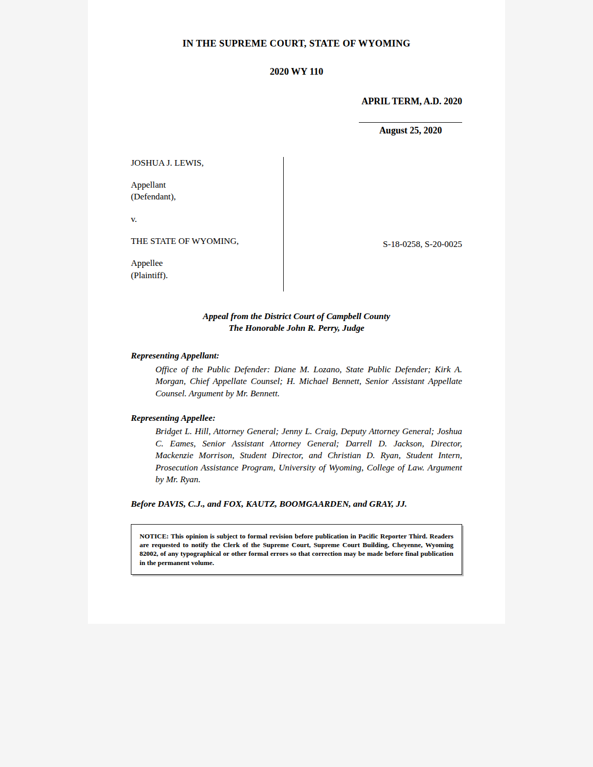IN THE SUPREME COURT, STATE OF WYOMING
2020 WY 110
APRIL TERM, A.D. 2020
August 25, 2020
| JOSHUA J. LEWIS, Appellant (Defendant), v. THE STATE OF WYOMING, Appellee (Plaintiff). | | S-18-0258, S-20-0025 |
Appeal from the District Court of Campbell County
The Honorable John R. Perry, Judge
Representing Appellant:
Office of the Public Defender: Diane M. Lozano, State Public Defender; Kirk A. Morgan, Chief Appellate Counsel; H. Michael Bennett, Senior Assistant Appellate Counsel. Argument by Mr. Bennett.
Representing Appellee:
Bridget L. Hill, Attorney General; Jenny L. Craig, Deputy Attorney General; Joshua C. Eames, Senior Assistant Attorney General; Darrell D. Jackson, Director, Mackenzie Morrison, Student Director, and Christian D. Ryan, Student Intern, Prosecution Assistance Program, University of Wyoming, College of Law. Argument by Mr. Ryan.
Before DAVIS, C.J., and FOX, KAUTZ, BOOMGAARDEN, and GRAY, JJ.
NOTICE: This opinion is subject to formal revision before publication in Pacific Reporter Third. Readers are requested to notify the Clerk of the Supreme Court, Supreme Court Building, Cheyenne, Wyoming 82002, of any typographical or other formal errors so that correction may be made before final publication in the permanent volume.